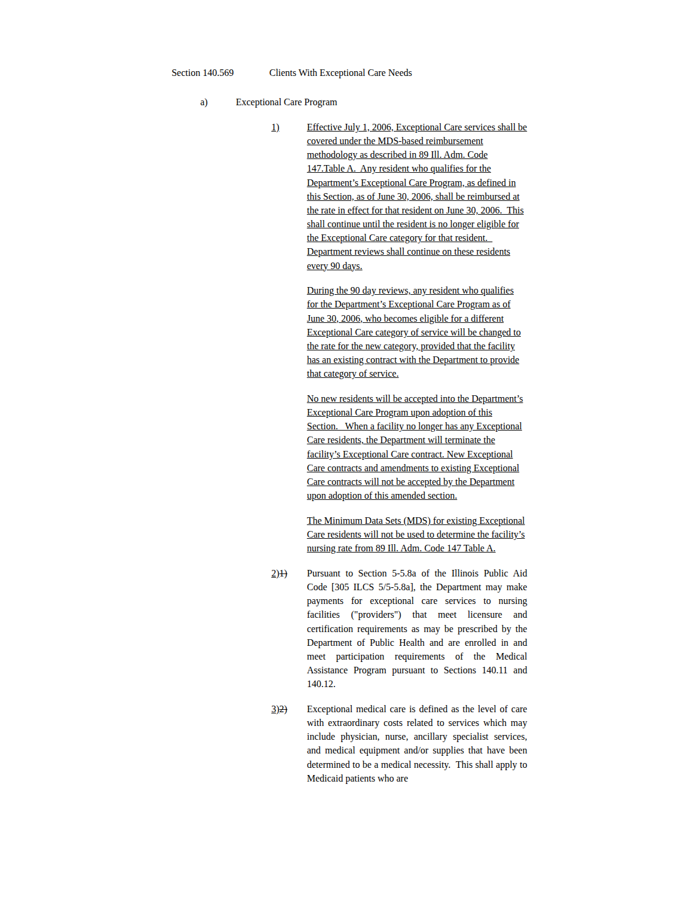Section 140.569 Clients With Exceptional Care Needs
a)
Exceptional Care Program
1)
Effective July 1, 2006, Exceptional Care services shall be covered under the MDS-based reimbursement methodology as described in 89 Ill. Adm. Code 147.Table A. Any resident who qualifies for the Department’s Exceptional Care Program, as defined in this Section, as of June 30, 2006, shall be reimbursed at the rate in effect for that resident on June 30, 2006. This shall continue until the resident is no longer eligible for the Exceptional Care category for that resident. Department reviews shall continue on these residents every 90 days.
During the 90 day reviews, any resident who qualifies for the Department’s Exceptional Care Program as of June 30, 2006, who becomes eligible for a different Exceptional Care category of service will be changed to the rate for the new category, provided that the facility has an existing contract with the Department to provide that category of service.
No new residents will be accepted into the Department’s Exceptional Care Program upon adoption of this Section. When a facility no longer has any Exceptional Care residents, the Department will terminate the facility’s Exceptional Care contract. New Exceptional Care contracts and amendments to existing Exceptional Care contracts will not be accepted by the Department upon adoption of this amended section.
The Minimum Data Sets (MDS) for existing Exceptional Care residents will not be used to determine the facility’s nursing rate from 89 Ill. Adm. Code 147 Table A.
2) 1)
Pursuant to Section 5-5.8a of the Illinois Public Aid Code [305 ILCS 5/5-5.8a], the Department may make payments for exceptional care services to nursing facilities ("providers") that meet licensure and certification requirements as may be prescribed by the Department of Public Health and are enrolled in and meet participation requirements of the Medical Assistance Program pursuant to Sections 140.11 and 140.12.
3) 2)
Exceptional medical care is defined as the level of care with extraordinary costs related to services which may include physician, nurse, ancillary specialist services, and medical equipment and/or supplies that have been determined to be a medical necessity. This shall apply to Medicaid patients who are